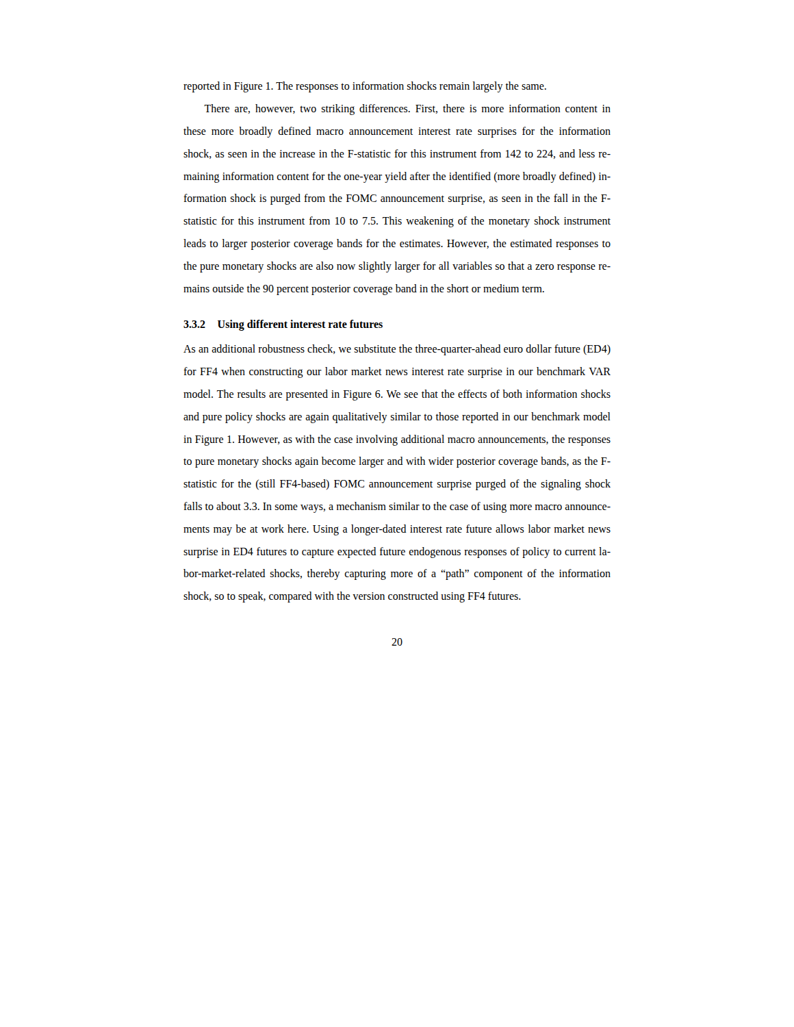reported in Figure 1. The responses to information shocks remain largely the same.
There are, however, two striking differences. First, there is more information content in these more broadly defined macro announcement interest rate surprises for the information shock, as seen in the increase in the F-statistic for this instrument from 142 to 224, and less remaining information content for the one-year yield after the identified (more broadly defined) information shock is purged from the FOMC announcement surprise, as seen in the fall in the F-statistic for this instrument from 10 to 7.5. This weakening of the monetary shock instrument leads to larger posterior coverage bands for the estimates. However, the estimated responses to the pure monetary shocks are also now slightly larger for all variables so that a zero response remains outside the 90 percent posterior coverage band in the short or medium term.
3.3.2 Using different interest rate futures
As an additional robustness check, we substitute the three-quarter-ahead euro dollar future (ED4) for FF4 when constructing our labor market news interest rate surprise in our benchmark VAR model. The results are presented in Figure 6. We see that the effects of both information shocks and pure policy shocks are again qualitatively similar to those reported in our benchmark model in Figure 1. However, as with the case involving additional macro announcements, the responses to pure monetary shocks again become larger and with wider posterior coverage bands, as the F-statistic for the (still FF4-based) FOMC announcement surprise purged of the signaling shock falls to about 3.3. In some ways, a mechanism similar to the case of using more macro announcements may be at work here. Using a longer-dated interest rate future allows labor market news surprise in ED4 futures to capture expected future endogenous responses of policy to current labor-market-related shocks, thereby capturing more of a “path” component of the information shock, so to speak, compared with the version constructed using FF4 futures.
20